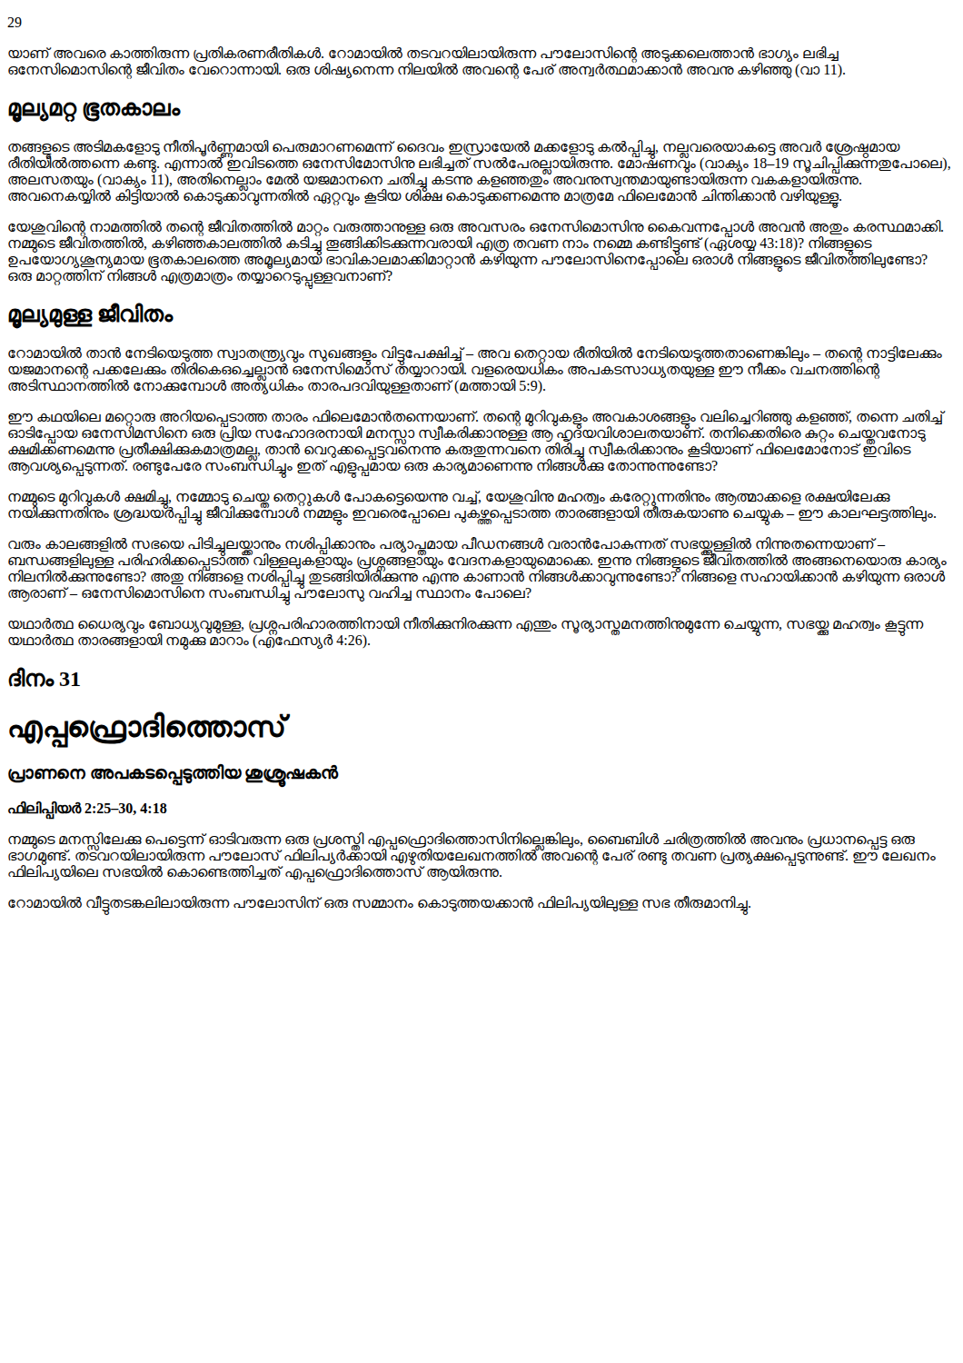29
യാണ് അവരെ കാത്തിരുന്ന പ്രതികരണരീതികൾ. റോമായിൽ തടവറയിലായിരുന്ന പൗലോസിന്റെ അടുക്കലെത്താൻ ഭാഗ്യം ലഭിച്ച ഒനേസിമൊസിന്റെ ജീവിതം വേറൊന്നായി. ഒരു ശിഷ്യനെന്ന നിലയിൽ അവന്റെ പേര് അന്വർത്ഥമാക്കാൻ അവനു കഴിഞ്ഞു (വാ 11).
മൂല്യമറ്റ ഭൂതകാലം
തങ്ങളുടെ അടിമകളോടു നീതിപൂർണ്ണമായി പെരുമാറണമെന്ന് ദൈവം ഇസ്രായേൽ മക്കളോടു കൽപ്പിച്ചു, നല്ലവരെയാകട്ടെ അവർ ശ്രേഷ്ഠമായ രീതിയിൽത്തന്നെ കണ്ടു. എന്നാൽ ഇവിടത്തെ ഒനേസിമോസിനു ലഭിച്ചത് സൽപേരല്ലായിരുന്നു. മോഷണവും (വാക്യം 18–19 സൂചിപ്പിക്കുന്നതുപോലെ), അലസതയും (വാക്യം 11), അതിനെല്ലാം മേൽ യജമാനനെ ചതിച്ചു കടന്നു കളഞ്ഞതും അവനുസ്വന്തമായുണ്ടായിരുന്ന വകകളായിരുന്നു. അവനെകയ്യിൽ കിട്ടിയാൽ കൊടുക്കാവുന്നതിൽ ഏറ്റവും കൂടിയ ശിക്ഷ കൊടുക്കണമെന്നു മാത്രമേ ഫിലെമോൻ ചിന്തിക്കാൻ വഴിയുള്ളൂ.
യേശുവിന്റെ നാമത്തിൽ തന്റെ ജീവിതത്തിൽ മാറ്റം വരുത്താനുള്ള ഒരു അവസരം ഒനേസിമൊസിനു കൈവന്നപ്പോൾ അവൻ അതും കരസ്ഥമാക്കി. നമ്മുടെ ജീവിതത്തിൽ, കഴിഞ്ഞകാലത്തിൽ കടിച്ചു തൂങ്ങിക്കിടക്കുന്നവരായി എത്ര തവണ നാം നമ്മെ കണ്ടിട്ടുണ്ട് (ഏശയ്യ 43:18)? നിങ്ങളുടെ ഉപയോഗ്യശൂന്യമായ ഭൂതകാലത്തെ അമൂല്യമായ ഭാവികാലമാക്കിമാറ്റാൻ കഴിയുന്ന പൗലോസിനെപ്പോലെ ഒരാൾ നിങ്ങളുടെ ജീവിതത്തിലുണ്ടോ? ഒരു മാറ്റത്തിന് നിങ്ങൾ എത്രമാത്രം തയ്യാറെടുപ്പുള്ളവനാണ്?
മൂല്യമുള്ള ജീവിതം
റോമായിൽ താൻ നേടിയെടുത്ത സ്വാതന്ത്ര്യവും സുഖങ്ങളും വിട്ടുപേക്ഷിച്ച് – അവ തെറ്റായ രീതിയിൽ നേടിയെടുത്തതാണെങ്കിലും – തന്റെ നാട്ടിലേക്കും യജമാനന്റെ പക്കലേക്കും തിരികെഒച്ചെല്ലാൻ ഒനേസിമൊസ് തയ്യാറായി. വളരെയധികം അപകടസാധ്യതയുള്ള ഈ നീക്കം വചനത്തിന്റെ അടിസ്ഥാനത്തിൽ നോക്കുമ്പോൾ അത്യധികം താരപദവിയുള്ളതാണ് (മത്തായി 5:9).
ഈ കഥയിലെ മറ്റൊരു അറിയപ്പെടാത്ത താരം ഫിലെമോൻതന്നെയാണ്. തന്റെ മുറിവുകളും അവകാശങ്ങളും വലിച്ചെറിഞ്ഞു കളഞ്ഞ്, തന്നെ ചതിച്ച് ഓടിപ്പോയ ഒനേസിമസിനെ ഒരു പ്രിയ സഹോദരനായി മനസ്സാ സ്വീകരിക്കാനുള്ള ആ ഹൃദയവിശാലതയാണ്. തനിക്കെതിരെ കുറ്റം ചെയ്തവനോടു ക്ഷമിക്കണമെന്നു പ്രതീക്ഷിക്കുകമാത്രമല്ല, താൻ വെറുക്കപ്പെട്ടവനെന്നു കരുതുന്നവനെ തിരിച്ചു സ്വീകരിക്കാനും കൂടിയാണ് ഫിലെമോനോട് ഇവിടെ ആവശ്യപ്പെടുന്നത്. രണ്ടുപേരേ സംബന്ധിച്ചും ഇത് എളുപ്പമായ ഒരു കാര്യമാണെന്നു നിങ്ങൾക്കു തോന്നുന്നുണ്ടോ?
നമ്മുടെ മുറിവുകൾ ക്ഷമിച്ചു, നമ്മോടു ചെയ്ത തെറ്റുകൾ പോകട്ടെയെന്നു വച്ച്, യേശുവിനു മഹത്വം കരേറ്റുന്നതിനും ആത്മാക്കളെ രക്ഷയിലേക്കു നയിക്കുന്നതിനും ശ്രദ്ധയർപ്പിച്ചു ജീവിക്കുമ്പോൾ നമ്മളും ഇവരെപ്പോലെ പുകഴ്ത്തപ്പെടാത്ത താരങ്ങളായി തീരുകയാണു ചെയ്യുക – ഈ കാലഘട്ടത്തിലും.
വരും കാലങ്ങളിൽ സഭയെ പിടിച്ചുലയ്ക്കാനും നശിപ്പിക്കാനും പര്യാപ്തമായ പീഡനങ്ങൾ വരാൻപോകുന്നത് സഭയ്ക്കുള്ളിൽ നിന്നുതന്നെയാണ് – ബന്ധങ്ങളിലുള്ള പരിഹരിക്കപ്പെടാത്ത വിള്ളലുകളായും പ്രശ്നങ്ങളായും വേദനകളായുമൊക്കെ. ഇന്നു നിങ്ങളുടെ ജീവിതത്തിൽ അങ്ങനെയൊരു കാര്യം നിലനിൽക്കുന്നുണ്ടോ? അതു നിങ്ങളെ നശിപ്പിച്ചു തുടങ്ങിയിരിക്കുന്നു എന്നു കാണാൻ നിങ്ങൾക്കാവുന്നുണ്ടോ? നിങ്ങളെ സഹായിക്കാൻ കഴിയുന്ന ഒരാൾ ആരാണ് – ഒനേസിമൊസിനെ സംബന്ധിച്ചു പൗലോസു വഹിച്ച സ്ഥാനം പോലെ?
യഥാർത്ഥ ധൈര്യവും ബോധ്യവുമുള്ള, പ്രശ്നപരിഹാരത്തിനായി നീതിക്കുനിരക്കുന്ന എന്തും സൂര്യാസ്തമനത്തിനുമുന്നേ ചെയ്യുന്ന, സഭയ്ക്കു മഹത്വം കൂട്ടുന്ന യഥാർത്ഥ താരങ്ങളായി നമുക്കു മാറാം (എഫേസ്യർ 4:26).
ദിനം 31
എപ്പഫ്രൊദിത്തൊസ്
പ്രാണനെ അപകടപ്പെടുത്തിയ ശുശ്രൂഷകൻ
ഫിലിപ്പിയർ 2:25–30, 4:18
നമ്മുടെ മനസ്സിലേക്കു പെട്ടെന്ന് ഓടിവരുന്ന ഒരു പ്രശസ്തി എപ്പഫ്രൊദിത്തൊസിനില്ലെങ്കിലും, ബൈബിൾ ചരിത്രത്തിൽ അവനും പ്രധാനപ്പെട്ട ഒരു ഭാഗമുണ്ട്. തടവറയിലായിരുന്ന പൗലോസ് ഫിലിപ്യർക്കായി എഴുതിയലേഖനത്തിൽ അവന്റെ പേര് രണ്ടു തവണ പ്രത്യക്ഷപ്പെടുന്നുണ്ട്. ഈ ലേഖനം ഫിലിപ്യയിലെ സഭയിൽ കൊണ്ടെത്തിച്ചത് എപ്പഫ്രൊദിത്തൊസ് ആയിരുന്നു.
റോമായിൽ വീട്ടുതടങ്കലിലായിരുന്ന പൗലോസിന് ഒരു സമ്മാനം കൊടുത്തയക്കാൻ ഫിലിപ്യയിലുള്ള സഭ തീരുമാനിച്ചു.